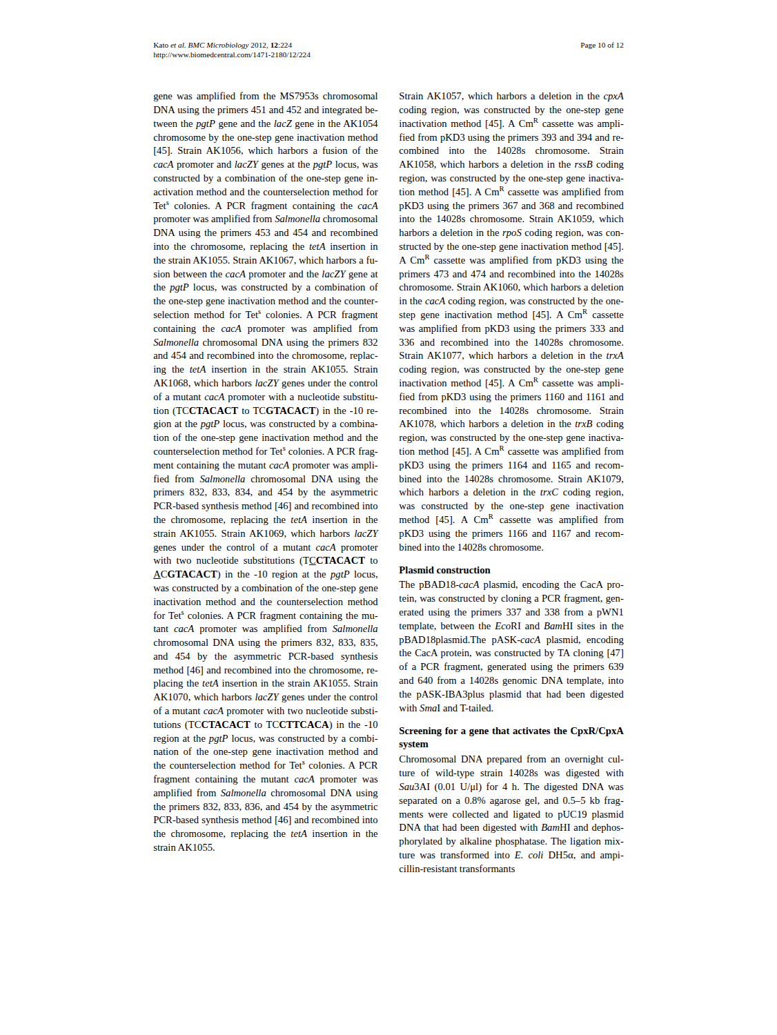Kato et al. BMC Microbiology 2012, 12:224
http://www.biomedcentral.com/1471-2180/12/224
Page 10 of 12
gene was amplified from the MS7953s chromosomal DNA using the primers 451 and 452 and integrated between the pgtP gene and the lacZ gene in the AK1054 chromosome by the one-step gene inactivation method [45]. Strain AK1056, which harbors a fusion of the cacA promoter and lacZY genes at the pgtP locus, was constructed by a combination of the one-step gene inactivation method and the counterselection method for Tets colonies. A PCR fragment containing the cacA promoter was amplified from Salmonella chromosomal DNA using the primers 453 and 454 and recombined into the chromosome, replacing the tetA insertion in the strain AK1055. Strain AK1067, which harbors a fusion between the cacA promoter and the lacZY gene at the pgtP locus, was constructed by a combination of the one-step gene inactivation method and the counterselection method for Tets colonies. A PCR fragment containing the cacA promoter was amplified from Salmonella chromosomal DNA using the primers 832 and 454 and recombined into the chromosome, replacing the tetA insertion in the strain AK1055. Strain AK1068, which harbors lacZY genes under the control of a mutant cacA promoter with a nucleotide substitution (TCCTACACT to TCGTACACT) in the -10 region at the pgtP locus, was constructed by a combination of the one-step gene inactivation method and the counterselection method for Tets colonies. A PCR fragment containing the mutant cacA promoter was amplified from Salmonella chromosomal DNA using the primers 832, 833, 834, and 454 by the asymmetric PCR-based synthesis method [46] and recombined into the chromosome, replacing the tetA insertion in the strain AK1055. Strain AK1069, which harbors lacZY genes under the control of a mutant cacA promoter with two nucleotide substitutions (TCCTACACT to ACGTACACT) in the -10 region at the pgtP locus, was constructed by a combination of the one-step gene inactivation method and the counterselection method for Tets colonies. A PCR fragment containing the mutant cacA promoter was amplified from Salmonella chromosomal DNA using the primers 832, 833, 835, and 454 by the asymmetric PCR-based synthesis method [46] and recombined into the chromosome, replacing the tetA insertion in the strain AK1055. Strain AK1070, which harbors lacZY genes under the control of a mutant cacA promoter with two nucleotide substitutions (TCCTACACT to TCCTTCACA) in the -10 region at the pgtP locus, was constructed by a combination of the one-step gene inactivation method and the counterselection method for Tets colonies. A PCR fragment containing the mutant cacA promoter was amplified from Salmonella chromosomal DNA using the primers 832, 833, 836, and 454 by the asymmetric PCR-based synthesis method [46] and recombined into the chromosome, replacing the tetA insertion in the strain AK1055.
Strain AK1057, which harbors a deletion in the cpxA coding region, was constructed by the one-step gene inactivation method [45]. A CmR cassette was amplified from pKD3 using the primers 393 and 394 and recombined into the 14028s chromosome. Strain AK1058, which harbors a deletion in the rssB coding region, was constructed by the one-step gene inactivation method [45]. A CmR cassette was amplified from pKD3 using the primers 367 and 368 and recombined into the 14028s chromosome. Strain AK1059, which harbors a deletion in the rpoS coding region, was constructed by the one-step gene inactivation method [45]. A CmR cassette was amplified from pKD3 using the primers 473 and 474 and recombined into the 14028s chromosome. Strain AK1060, which harbors a deletion in the cacA coding region, was constructed by the one-step gene inactivation method [45]. A CmR cassette was amplified from pKD3 using the primers 333 and 336 and recombined into the 14028s chromosome. Strain AK1077, which harbors a deletion in the trxA coding region, was constructed by the one-step gene inactivation method [45]. A CmR cassette was amplified from pKD3 using the primers 1160 and 1161 and recombined into the 14028s chromosome. Strain AK1078, which harbors a deletion in the trxB coding region, was constructed by the one-step gene inactivation method [45]. A CmR cassette was amplified from pKD3 using the primers 1164 and 1165 and recombined into the 14028s chromosome. Strain AK1079, which harbors a deletion in the trxC coding region, was constructed by the one-step gene inactivation method [45]. A CmR cassette was amplified from pKD3 using the primers 1166 and 1167 and recombined into the 14028s chromosome.
Plasmid construction
The pBAD18-cacA plasmid, encoding the CacA protein, was constructed by cloning a PCR fragment, generated using the primers 337 and 338 from a pWN1 template, between the Eco RI and Bam HI sites in the pBAD18plasmid.The pASK-cacA plasmid, encoding the CacA protein, was constructed by TA cloning [47] of a PCR fragment, generated using the primers 639 and 640 from a 14028s genomic DNA template, into the pASK-IBA3plus plasmid that had been digested with Sma I and T-tailed.
Screening for a gene that activates the CpxR/CpxA system
Chromosomal DNA prepared from an overnight culture of wild-type strain 14028s was digested with Sau3AI (0.01 U/μl) for 4 h. The digested DNA was separated on a 0.8% agarose gel, and 0.5–5 kb fragments were collected and ligated to pUC19 plasmid DNA that had been digested with Bam HI and dephosphorylated by alkaline phosphatase. The ligation mixture was transformed into E. coli DH5α, and ampicillin-resistant transformants